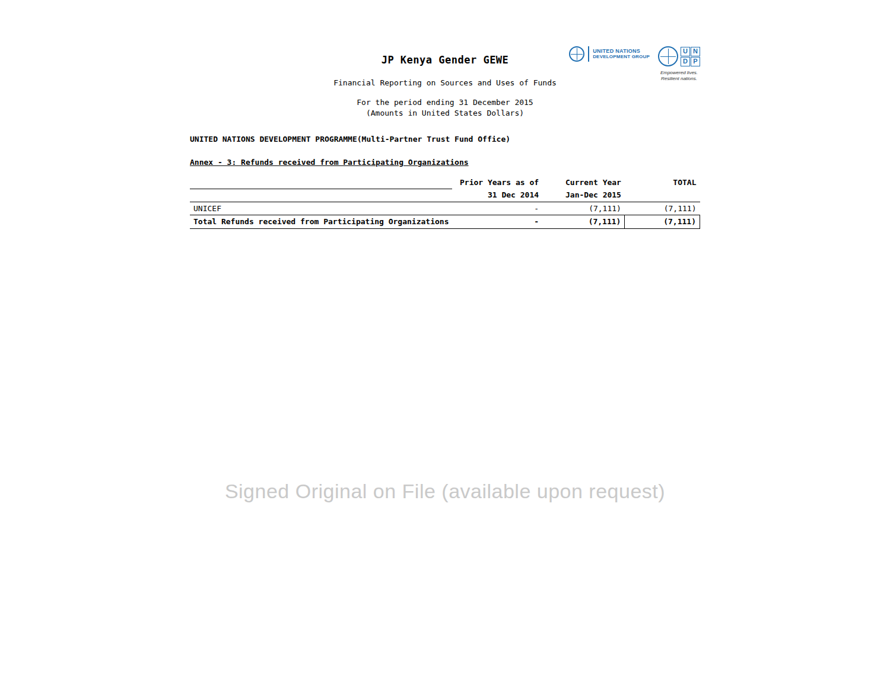UNITED NATIONS
DEVELOPMENT GROUP
UNDP
Empowered lives.
Resilient nations.
JP Kenya Gender GEWE
Financial Reporting on Sources and Uses of Funds
For the period ending 31 December 2015
(Amounts in United States Dollars)
UNITED NATIONS DEVELOPMENT PROGRAMME(Multi-Partner Trust Fund Office)
Annex - 3: Refunds received from Participating Organizations
| | Prior Years as of | Current Year | TOTAL |
| --- | --- | --- | --- |
| | 31 Dec 2014 | Jan-Dec 2015 | |
| UNICEF | - | (7,111) | (7,111) |
| Total Refunds received from Participating Organizations | - | (7,111) | (7,111) |
Signed Original on File (available upon request)